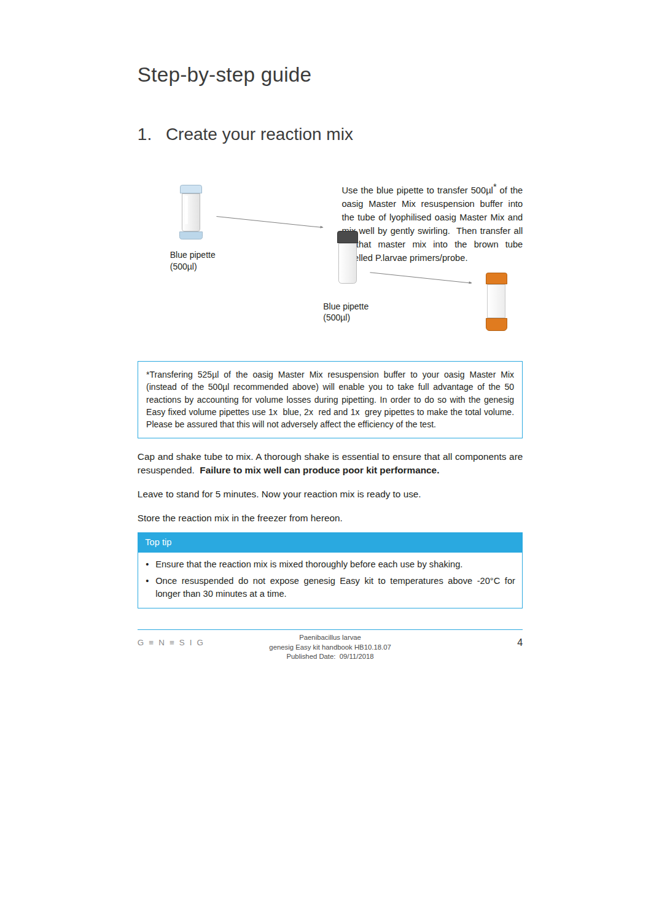Step-by-step guide
1. Create your reaction mix
Use the blue pipette to transfer 500µl* of the oasig Master Mix resuspension buffer into the tube of lyophilised oasig Master Mix and mix well by gently swirling. Then transfer all of that master mix into the brown tube labelled P.larvae primers/probe.
Blue pipette
(500µl)
Blue pipette
(500µl)
*Transfering 525µl of the oasig Master Mix resuspension buffer to your oasig Master Mix (instead of the 500µl recommended above) will enable you to take full advantage of the 50 reactions by accounting for volume losses during pipetting. In order to do so with the genesig Easy fixed volume pipettes use 1x blue, 2x red and 1x grey pipettes to make the total volume. Please be assured that this will not adversely affect the efficiency of the test.
Cap and shake tube to mix. A thorough shake is essential to ensure that all components are resuspended. Failure to mix well can produce poor kit performance.
Leave to stand for 5 minutes. Now your reaction mix is ready to use.
Store the reaction mix in the freezer from hereon.
Top tip
Ensure that the reaction mix is mixed thoroughly before each use by shaking.
Once resuspended do not expose genesig Easy kit to temperatures above -20°C for longer than 30 minutes at a time.
G ≡ N ≡ S I G
Paenibacillus larvae
genesig Easy kit handbook HB10.18.07
Published Date: 09/11/2018
4